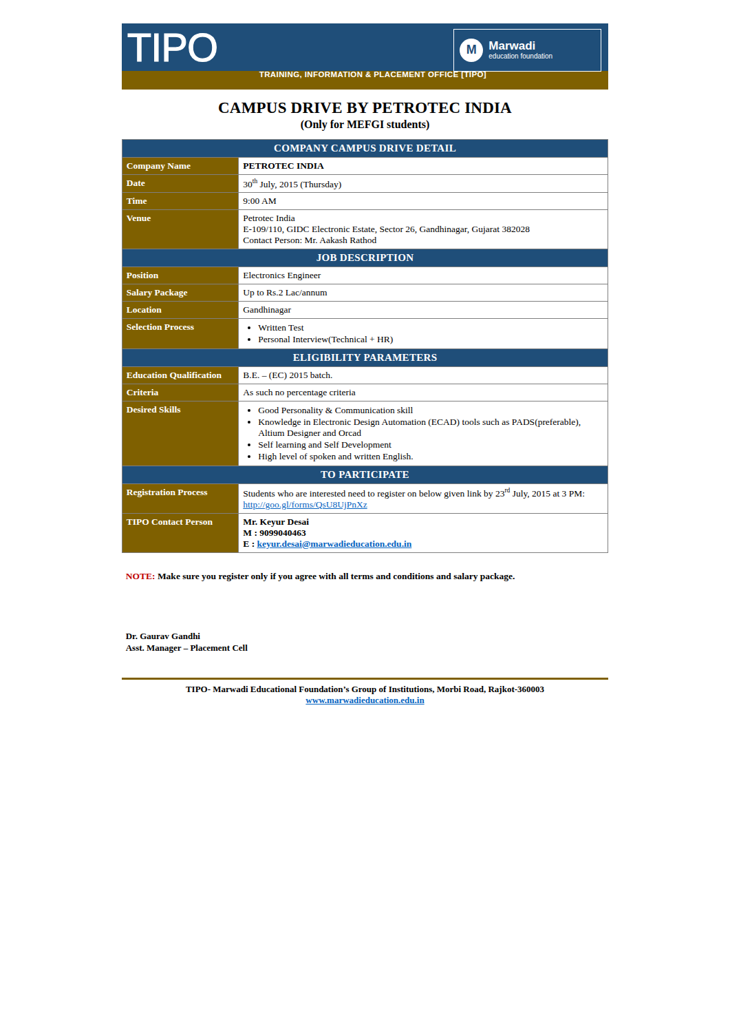TIPO
TRAINING, INFORMATION & PLACEMENT OFFICE [TIPO]
M
Marwadi
education foundation
CAMPUS DRIVE BY PETROTEC INDIA
(Only for MEFGI students)
| COMPANY CAMPUS DRIVE DETAIL |
| Company Name | PETROTEC INDIA |
| Date | 30 th July, 2015 (Thursday) |
| Time | 9:00 AM |
| Venue | Petrotec India E-109/110, GIDC Electronic Estate, Sector 26, Gandhinagar, Gujarat 382028 Contact Person: Mr. Aakash Rathod |
| JOB DESCRIPTION |
| Position | Electronics Engineer |
| Salary Package | Up to Rs.2 Lac/annum |
| Location | Gandhinagar |
| Selection Process | Written Test Personal Interview(Technical + HR) |
| ELIGIBILITY PARAMETERS |
| Education Qualification | B.E. – (EC) 2015 batch. |
| Criteria | As such no percentage criteria |
| Desired Skills | Good Personality & Communication skill Knowledge in Electronic Design Automation (ECAD) tools such as PADS(preferable), Altium Designer and Orcad Self learning and Self Development High level of spoken and written English. |
| TO PARTICIPATE |
| Registration Process | Students who are interested need to register on below given link by 23 rd July, 2015 at 3 PM: http://goo.gl/forms/QsU8UjPnXz |
| TIPO Contact Person | Mr. Keyur Desai M : 9099040463 E : keyur.desai@marwadieducation.edu.in |
NOTE: Make sure you register only if you agree with all terms and conditions and salary package.
Dr. Gaurav Gandhi
Asst. Manager – Placement Cell
TIPO- Marwadi Educational Foundation’s Group of Institutions, Morbi Road, Rajkot-360003
www.marwadieducation.edu.in